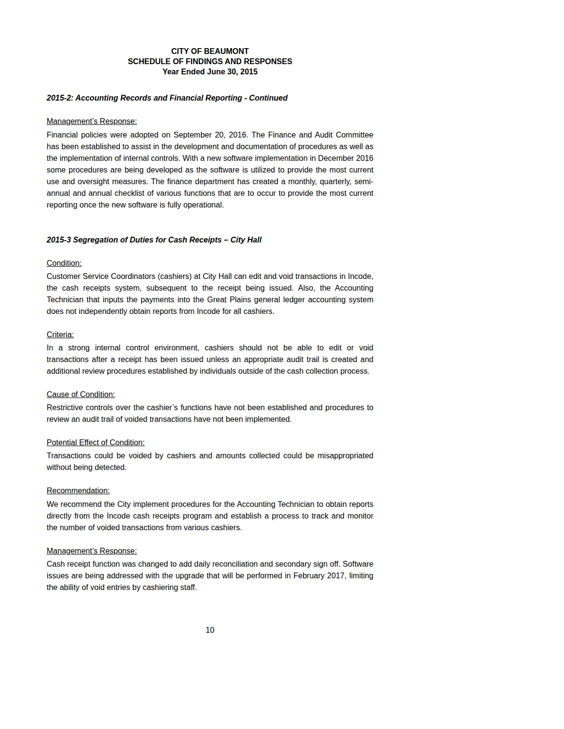CITY OF BEAUMONT
SCHEDULE OF FINDINGS AND RESPONSES
Year Ended June 30, 2015
2015-2: Accounting Records and Financial Reporting - Continued
Management’s Response:
Financial policies were adopted on September 20, 2016. The Finance and Audit Committee has been established to assist in the development and documentation of procedures as well as the implementation of internal controls. With a new software implementation in December 2016 some procedures are being developed as the software is utilized to provide the most current use and oversight measures. The finance department has created a monthly, quarterly, semi-annual and annual checklist of various functions that are to occur to provide the most current reporting once the new software is fully operational.
2015-3 Segregation of Duties for Cash Receipts – City Hall
Condition:
Customer Service Coordinators (cashiers) at City Hall can edit and void transactions in Incode, the cash receipts system, subsequent to the receipt being issued. Also, the Accounting Technician that inputs the payments into the Great Plains general ledger accounting system does not independently obtain reports from Incode for all cashiers.
Criteria:
In a strong internal control environment, cashiers should not be able to edit or void transactions after a receipt has been issued unless an appropriate audit trail is created and additional review procedures established by individuals outside of the cash collection process.
Cause of Condition:
Restrictive controls over the cashier’s functions have not been established and procedures to review an audit trail of voided transactions have not been implemented.
Potential Effect of Condition:
Transactions could be voided by cashiers and amounts collected could be misappropriated without being detected.
Recommendation:
We recommend the City implement procedures for the Accounting Technician to obtain reports directly from the Incode cash receipts program and establish a process to track and monitor the number of voided transactions from various cashiers.
Management’s Response:
Cash receipt function was changed to add daily reconciliation and secondary sign off. Software issues are being addressed with the upgrade that will be performed in February 2017, limiting the ability of void entries by cashiering staff.
10